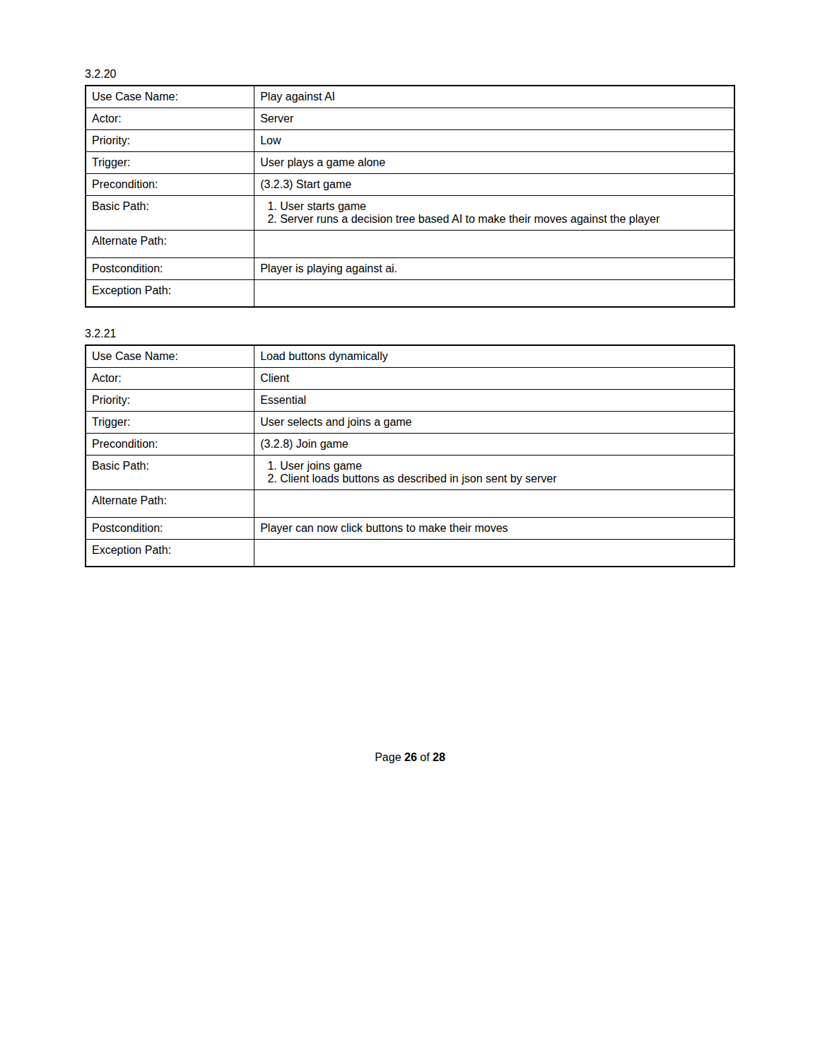3.2.20
| Use Case Name: | Play against AI |
| Actor: | Server |
| Priority: | Low |
| Trigger: | User plays a game alone |
| Precondition: | (3.2.3) Start game |
| Basic Path: | User starts game Server runs a decision tree based AI to make their moves against the player |
| Alternate Path: | |
| Postcondition: | Player is playing against ai. |
| Exception Path: | |
3.2.21
| Use Case Name: | Load buttons dynamically |
| Actor: | Client |
| Priority: | Essential |
| Trigger: | User selects and joins a game |
| Precondition: | (3.2.8) Join game |
| Basic Path: | User joins game Client loads buttons as described in json sent by server |
| Alternate Path: | |
| Postcondition: | Player can now click buttons to make their moves |
| Exception Path: | |
Page 26 of 28